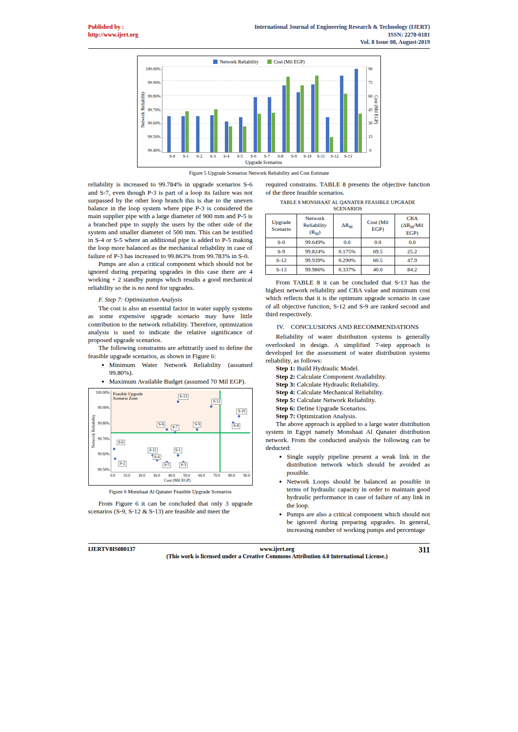Published by :
http://www.ijert.org
International Journal of Engineering Research & Technology (IJERT)
ISSN: 2278-0181
Vol. 8 Issue 08, August-2019
Network Reliability
Cost (Mil EGP)
Network Reliability
100.00% 99.90% 99.80% 99.70% 99.60% 99.50% 99.40%
90 75 60 45 30 15 0
Cost (Mil EGP)
S-0 S-1 S-2 S-3 S-4 S-5 S-6 S-7 S-8 S-9 S-10 S-11 S-12 S-13
Upgrade Scenarios
Figure 5 Upgrade Scenarios Network Reliability and Cost Estimate
reliability is increased to 99.784% in upgrade scenarios S-6 and S-7, even though P-3 is part of a loop its failure was not surpassed by the other loop branch this is due to the uneven balance in the loop system where pipe P-3 is considered the main supplier pipe with a large diameter of 900 mm and P-5 is a branched pipe to supply the users by the other side of the system and smaller diameter of 500 mm. This can be testified in S-4 or S-5 where an additional pipe is added to P-5 making the loop more balanced as the mechanical reliability in case of failure of P-3 has increased to 99.863% from 99.783% in S-0.
Pumps are also a critical component which should not be ignored during preparing upgrades in this case there are 4 working + 2 standby pumps which results a good mechanical reliability so the is no need for upgrades.
F. Step 7: Optimization Analysis
The cost is also an essential factor in water supply systems as some expensive upgrade scenario may have little contribution to the network reliability. Therefore, optimization analysis is used to indicate the relative significance of proposed upgrade scenarios.
The following constraints are arbitrarily used to define the feasible upgrade scenarios, as shown in Figure 6:
Minimum Water Network Reliability (assumed 99.80%).
Maximum Available Budget (assumed 70 Mil EGP).
Network Reliability
100.00% 99.90% 99.80% 99.70% 99.60% 99.50%
Feasible Upgrade
Scenario Zone
S-0
S-2
S-11
S-4
S-5
S-1
S-3
S-6
S-7
S-9
S-13
S-12
S-10
S-8
0.010.020.030.040.050.060.070.080.090.0
Cost (Mil EGP)
Figure 6 Monshaat Al Qanater Feasible Upgrade Scenarios
From Figure 6 it can be concluded that only 3 upgrade scenarios (S-9, S-12 & S-13) are feasible and meet the
required constrains. TABLE 8 presents the objective function of the three feasible scenarios.
TABLE 8 MONSHAAT AL QANATER FEASIBLE UPGRADE
SCENARIOS
| Upgrade Scenario | Network Reliability (R M ) | ΔR M | Cost (Mil EGP) | CBA (ΔR M /Mil EGP) |
| --- | --- | --- | --- | --- |
| S-0 | 99.649% | 0.0 | 0.0 | 0.0 |
| S-9 | 99.824% | 0.175% | 69.5 | 25.2 |
| S-12 | 99.939% | 0.290% | 60.5 | 47.9 |
| S-13 | 99.986% | 0.337% | 40.0 | 84.2 |
From TABLE 8 it can be concluded that S-13 has the highest network reliability and CBA value and minimum cost which reflects that it is the optimum upgrade scenario in case of all objective function, S-12 and S-9 are ranked second and third respectively.
IV. CONCLUSIONS AND RECOMMENDATIONS
Reliability of water distribution systems is generally overlooked in design. A simplified 7-step approach is developed for the assessment of water distribution systems reliability, as follows:
Step 1: Build Hydraulic Model.
Step 2: Calculate Component Availability.
Step 3: Calculate Hydraulic Reliability.
Step 4: Calculate Mechanical Reliability.
Step 5: Calculate Network Reliability.
Step 6: Define Upgrade Scenarios.
Step 7: Optimization Analysis.
The above approach is applied to a large water distribution system in Egypt namely Monshaat Al Qanater distribution network. From the conducted analysis the following can be deducted:
Single supply pipeline present a weak link in the distribution network which should be avoided as possible.
Network Loops should be balanced as possible in terms of hydraulic capacity in order to maintain good hydraulic performance in case of failure of any link in the loop.
Pumps are also a critical component which should not be ignored during preparing upgrades. In general, increasing number of working pumps and percentage
IJERTV8IS080137
www.ijert.org (This work is licensed under a Creative Commons Attribution 4.0 International License.)
311